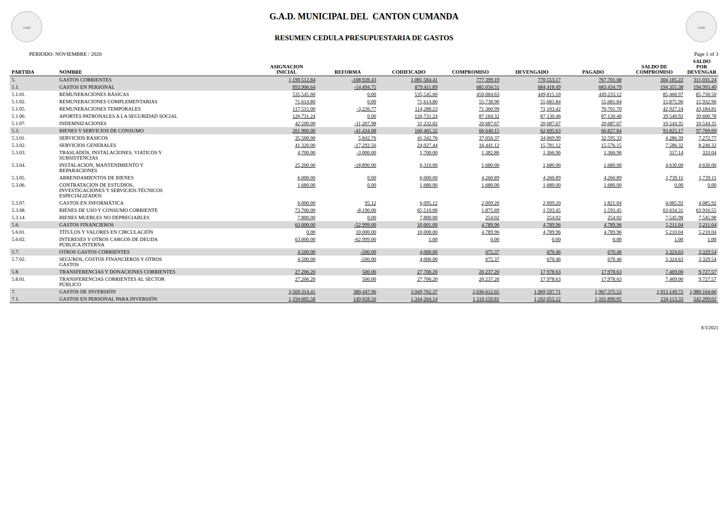G.A.D. MUNICIPAL DEL CANTON CUMANDA
RESUMEN CEDULA PRESUPUESTARIA DE GASTOS
PERIODO: NOVIEMBRE / 2020
Page 1 of 3
| PARTIDA | NOMBRE | ASIGNACION INICIAL | REFORMA | CODIFICADO | COMPROMISO | DEVENGADO | PAGADO | SALDO DE COMPROMISO | SALDO POR DEVENGAR |
| --- | --- | --- | --- | --- | --- | --- | --- | --- | --- |
| 5. | GASTOS CORRIENTES | 1,190,512.84 | -108,928.43 | 1,081,584.41 | 777,399.19 | 770,553.17 | 767,701.68 | 304,185.22 | 311,031.24 |
| 5.1. | GASTOS EN PERSONAL | 893,906.64 | -14,494.75 | 879,411.89 | 685,056.51 | 684,418.49 | 683,434.79 | 194,355.38 | 194,993.40 |
| 5.1.01. | REMUNERACIONES BÁSICAS | 535,545.60 | 0.00 | 535,545.60 | 450,084.63 | 449,815.10 | 449,233.12 | 85,460.97 | 85,730.50 |
| 5.1.02. | REMUNERACIONES COMPLEMENTARIAS | 71,614.80 | 0.00 | 71,614.80 | 55,738.90 | 55,681.84 | 55,681.84 | 15,875.90 | 15,932.96 |
| 5.1.05. | REMUNERACIONES TEMPORALES | 117,515.00 | -3,226.77 | 114,288.23 | 71,360.99 | 71,103.42 | 70,701.70 | 42,927.24 | 43,184.81 |
| 5.1.06. | APORTES PATRONALES A LA SEGURIDAD SOCIAL | 126,731.24 | 0.00 | 126,731.24 | 87,184.32 | 87,130.46 | 87,130.46 | 39,546.92 | 39,600.78 |
| 5.1.07. | INDEMNIZACIONES | 42,500.00 | -11,267.98 | 31,232.02 | 20,687.67 | 20,687.67 | 20,687.67 | 10,544.35 | 10,544.35 |
| 5.3. | BIENES Y SERVICIOS DE CONSUMO | 201,900.00 | -41,434.68 | 160,465.32 | 66,640.15 | 62,695.63 | 60,827.84 | 93,825.17 | 97,769.69 |
| 5.3.01. | SERVICIOS BASICOS | 35,500.00 | 5,842.76 | 41,342.76 | 37,056.37 | 34,069.99 | 32,595.33 | 4,286.39 | 7,272.77 |
| 5.3.02. | SERVICIOS GENERALES | 41,320.00 | -17,292.56 | 24,027.44 | 16,441.12 | 15,781.12 | 15,576.15 | 7,586.32 | 8,246.32 |
| 5.3.03. | TRASLADOS, INSTALACIONES, VIATICOS Y SUBSISTENCIAS | 4,700.00 | -3,000.00 | 1,700.00 | 1,382.86 | 1,366.96 | 1,366.96 | 317.14 | 333.04 |
| 5.3.04. | INSTALACION, MANTENIMIENTO Y REPARACIONES | 25,200.00 | -18,890.00 | 6,310.00 | 1,680.00 | 1,680.00 | 1,680.00 | 4,630.00 | 4,630.00 |
| 5.3.05. | ARRENDAMIENTOS DE BIENES | 6,000.00 | 0.00 | 6,000.00 | 4,260.89 | 4,260.89 | 4,260.89 | 1,739.11 | 1,739.11 |
| 5.3.06. | CONTRATACION DE ESTUDIOS, INVESTIGACIONES Y SERVICIOS TÉCNICOS ESPECIALIZADOS | 1,680.00 | 0.00 | 1,680.00 | 1,680.00 | 1,680.00 | 1,680.00 | 0.00 | 0.00 |
| 5.3.07. | GASTOS EN INFORMÁTICA | 6,000.00 | 95.12 | 6,095.12 | 2,009.20 | 2,009.20 | 1,821.04 | 4,085.92 | 4,085.92 |
| 5.3.08. | BIENES DE USO Y CONSUMO CORRIENTE | 73,700.00 | -8,190.00 | 65,510.00 | 1,875.69 | 1,593.45 | 1,593.45 | 63,634.31 | 63,916.55 |
| 5.3.14. | BIENES MUEBLES NO DEPRECIABLES | 7,800.00 | 0.00 | 7,800.00 | 254.02 | 254.02 | 254.02 | 7,545.98 | 7,545.98 |
| 5.6. | GASTOS FINANCIEROS | 63,000.00 | -52,999.00 | 10,001.00 | 4,789.96 | 4,789.96 | 4,789.96 | 5,211.04 | 5,211.04 |
| 5.6.01. | TÍTULOS Y VALORES EN CIRCULACIÓN | 0.00 | 10,000.00 | 10,000.00 | 4,789.96 | 4,789.96 | 4,789.96 | 5,210.04 | 5,210.04 |
| 5.6.02. | INTERESES Y OTROS CARGOS DE DEUDA PÚBLICA INTERNA | 63,000.00 | -62,999.00 | 1.00 | 0.00 | 0.00 | 0.00 | 1.00 | 1.00 |
| 5.7. | OTROS GASTOS CORRIENTES | 4,500.00 | -500.00 | 4,000.00 | 675.37 | 670.46 | 670.46 | 3,324.63 | 3,329.54 |
| 5.7.02. | SEGUROS, COSTOS FINANCIEROS Y OTROS GASTOS | 4,500.00 | -500.00 | 4,000.00 | 675.37 | 670.46 | 670.46 | 3,324.63 | 3,329.54 |
| 5.8. | TRANSFERENCIAS Y DONACIONES CORRIENTES | 27,206.20 | 500.00 | 27,706.20 | 20,237.20 | 17,978.63 | 17,978.63 | 7,469.00 | 9,727.57 |
| 5.8.01. | TRANSFERENCIAS CORRIENTES AL SECTOR PÚBLICO | 27,206.20 | 500.00 | 27,706.20 | 20,237.20 | 17,978.63 | 17,978.63 | 7,469.00 | 9,727.57 |
| 7. | GASTOS DE INVERSIÓN | 3,569,314.41 | 380,447.96 | 3,949,762.37 | 2,036,612.65 | 1,969,597.71 | 1,967,375.53 | 1,913,149.72 | 1,980,164.66 |
| 7.1. | GASTOS EN PERSONAL PARA INVERSIÓN | 1,194,605.58 | 149,658.56 | 1,344,264.14 | 1,110,150.81 | 1,102,055.12 | 1,101,890.05 | 234,113.33 | 242,209.02 |
8/3/2021